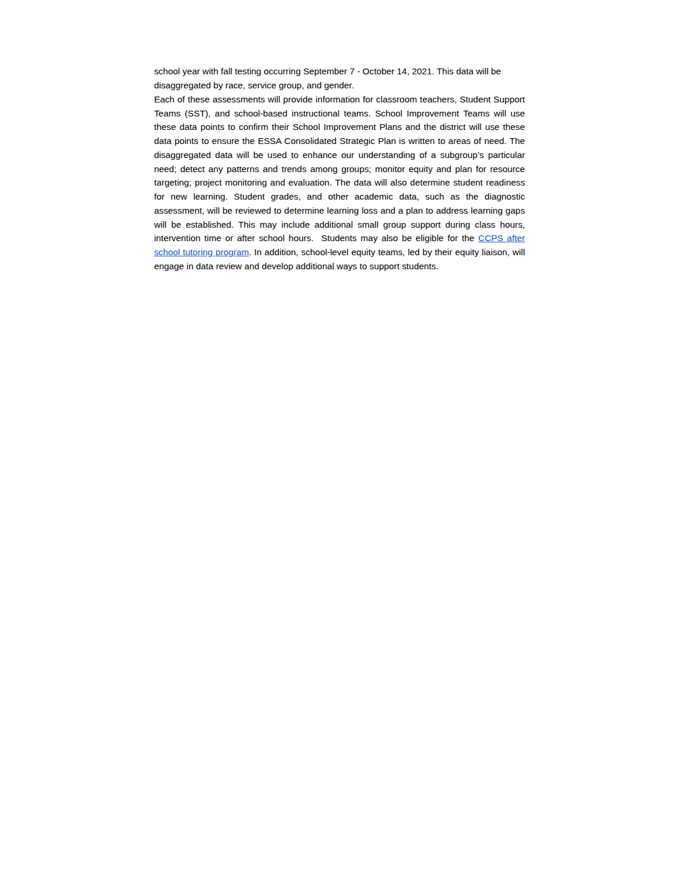school year with fall testing occurring September 7 - October 14, 2021. This data will be disaggregated by race, service group, and gender.
Each of these assessments will provide information for classroom teachers, Student Support Teams (SST), and school-based instructional teams. School Improvement Teams will use these data points to confirm their School Improvement Plans and the district will use these data points to ensure the ESSA Consolidated Strategic Plan is written to areas of need. The disaggregated data will be used to enhance our understanding of a subgroup’s particular need; detect any patterns and trends among groups; monitor equity and plan for resource targeting; project monitoring and evaluation. The data will also determine student readiness for new learning. Student grades, and other academic data, such as the diagnostic assessment, will be reviewed to determine learning loss and a plan to address learning gaps will be established. This may include additional small group support during class hours, intervention time or after school hours. Students may also be eligible for the CCPS after school tutoring program. In addition, school-level equity teams, led by their equity liaison, will engage in data review and develop additional ways to support students.